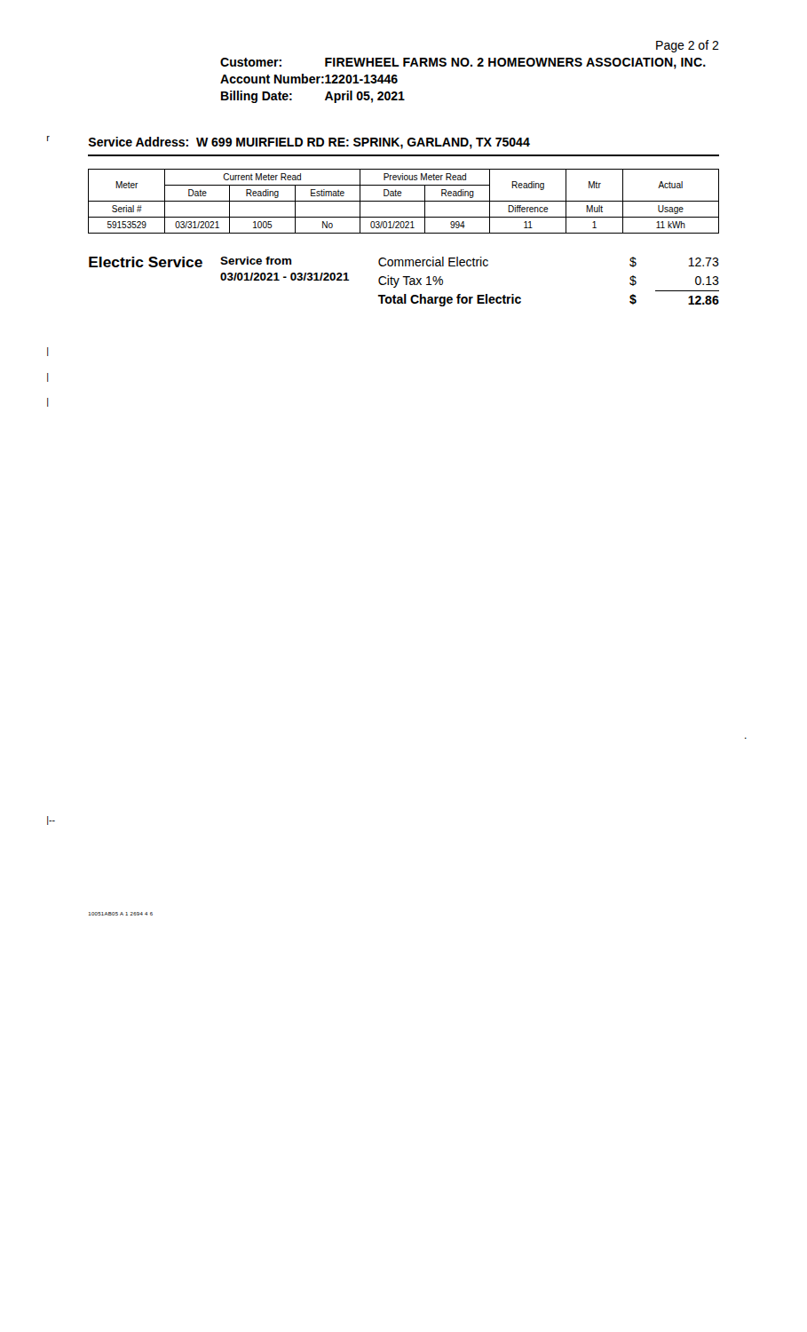Page 2 of 2
| Customer: | FIREWHEEL FARMS NO. 2 HOMEOWNERS ASSOCIATION, INC. |
| Account Number: | 12201-13446 |
| Billing Date: | April 05, 2021 |
Service Address: W 699 MUIRFIELD RD RE: SPRINK, GARLAND, TX 75044
| Meter | Current Meter Read | Previous Meter Read | Reading | Mtr | Actual |
| --- | --- | --- | --- | --- | --- |
| Date | Reading | Estimate | Date | Reading |
| Serial # | | | | | | Difference | Mult | Usage |
| 59153529 | 03/31/2021 | 1005 | No | 03/01/2021 | 994 | 11 | 1 | 11 kWh |
| Electric Service | Service from 03/01/2021 - 03/31/2021 | Commercial Electric | $ | 12.73 |
| City Tax 1% | $ | 0.13 |
| Total Charge for Electric | $ | 12.86 |
r
|
|
|
|--
.
10051AB05 A 1 2694 4 6